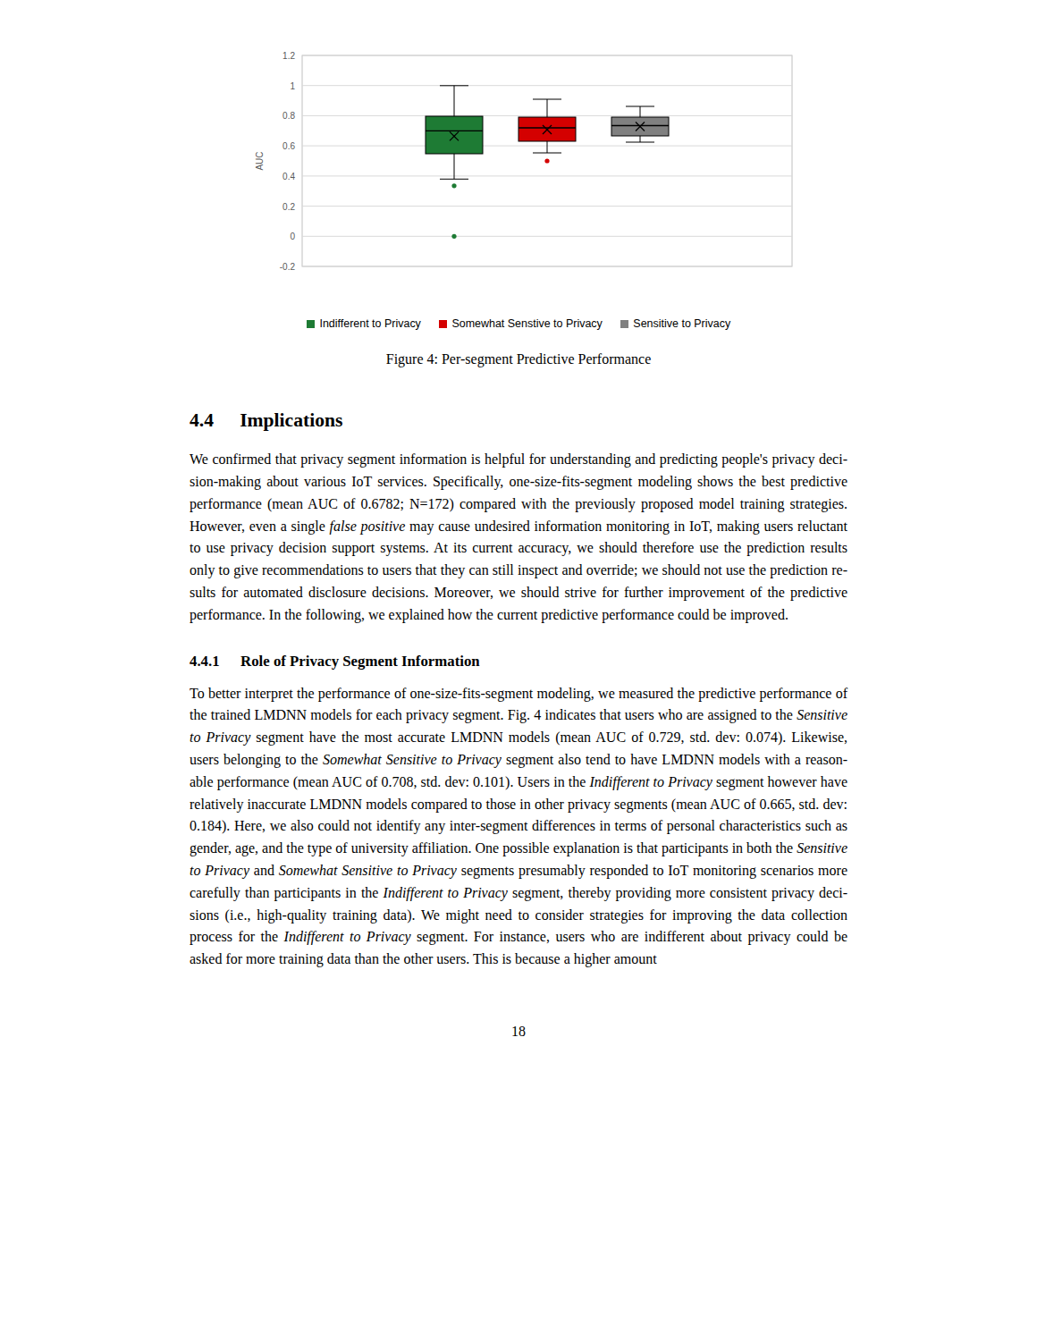Per-segment Predictive Performance 1.2 1 0.8 0.6 0.4 0.2 0 -0.2 AUC
Indifferent to Privacy Somewhat Senstive to Privacy Sensitive to Privacy
Figure 4: Per-segment Predictive Performance
4.4 Implications
We confirmed that privacy segment information is helpful for understanding and predicting people's privacy decision-making about various IoT services. Specifically, one-size-fits-segment modeling shows the best predictive performance (mean AUC of 0.6782; N=172) compared with the previously proposed model training strategies. However, even a single false positive may cause undesired information monitoring in IoT, making users reluctant to use privacy decision support systems. At its current accuracy, we should therefore use the prediction results only to give recommendations to users that they can still inspect and override; we should not use the prediction results for automated disclosure decisions. Moreover, we should strive for further improvement of the predictive performance. In the following, we explained how the current predictive performance could be improved.
4.4.1 Role of Privacy Segment Information
To better interpret the performance of one-size-fits-segment modeling, we measured the predictive performance of the trained LMDNN models for each privacy segment. Fig. 4 indicates that users who are assigned to the Sensitive to Privacy segment have the most accurate LMDNN models (mean AUC of 0.729, std. dev: 0.074). Likewise, users belonging to the Somewhat Sensitive to Privacy segment also tend to have LMDNN models with a reasonable performance (mean AUC of 0.708, std. dev: 0.101). Users in the Indifferent to Privacy segment however have relatively inaccurate LMDNN models compared to those in other privacy segments (mean AUC of 0.665, std. dev: 0.184). Here, we also could not identify any inter-segment differences in terms of personal characteristics such as gender, age, and the type of university affiliation. One possible explanation is that participants in both the Sensitive to Privacy and Somewhat Sensitive to Privacy segments presumably responded to IoT monitoring scenarios more carefully than participants in the Indifferent to Privacy segment, thereby providing more consistent privacy decisions (i.e., high-quality training data). We might need to consider strategies for improving the data collection process for the Indifferent to Privacy segment. For instance, users who are indifferent about privacy could be asked for more training data than the other users. This is because a higher amount
18